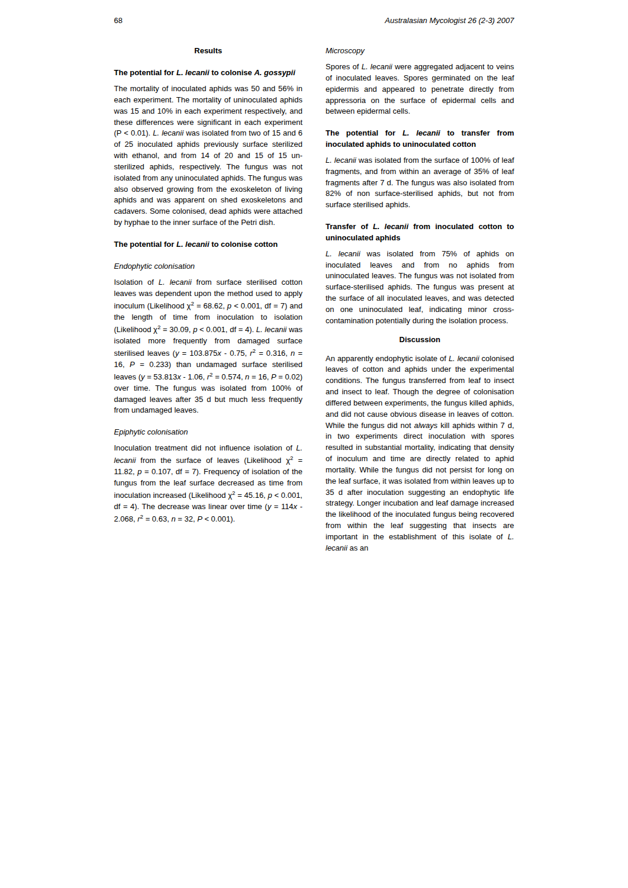68 Australasian Mycologist 26 (2-3) 2007
Results
The potential for L. lecanii to colonise A. gossypii
The mortality of inoculated aphids was 50 and 56% in each experiment. The mortality of uninoculated aphids was 15 and 10% in each experiment respectively, and these differences were significant in each experiment (P < 0.01). L. lecanii was isolated from two of 15 and 6 of 25 inoculated aphids previously surface sterilized with ethanol, and from 14 of 20 and 15 of 15 un-sterilized aphids, respectively. The fungus was not isolated from any uninoculated aphids. The fungus was also observed growing from the exoskeleton of living aphids and was apparent on shed exoskeletons and cadavers. Some colonised, dead aphids were attached by hyphae to the inner surface of the Petri dish.
The potential for L. lecanii to colonise cotton
Endophytic colonisation
Isolation of L. lecanii from surface sterilised cotton leaves was dependent upon the method used to apply inoculum (Likelihood χ2 = 68.62, p < 0.001, df = 7) and the length of time from inoculation to isolation (Likelihood χ2 = 30.09, p < 0.001, df = 4). L. lecanii was isolated more frequently from damaged surface sterilised leaves (y = 103.875x - 0.75, r 2 = 0.316, n = 16, P = 0.233) than undamaged surface sterilised leaves (y = 53.813x - 1.06, r 2 = 0.574, n = 16, P = 0.02) over time. The fungus was isolated from 100% of damaged leaves after 35 d but much less frequently from undamaged leaves.
Epiphytic colonisation
Inoculation treatment did not influence isolation of L. lecanii from the surface of leaves (Likelihood χ2 = 11.82, p = 0.107, df = 7). Frequency of isolation of the fungus from the leaf surface decreased as time from inoculation increased (Likelihood χ2 = 45.16, p < 0.001, df = 4). The decrease was linear over time (y = 114x - 2.068, r 2 = 0.63, n = 32, P < 0.001).
Microscopy
Spores of L. lecanii were aggregated adjacent to veins of inoculated leaves. Spores germinated on the leaf epidermis and appeared to penetrate directly from appressoria on the surface of epidermal cells and between epidermal cells.
The potential for L. lecanii to transfer from inoculated aphids to uninoculated cotton
L. lecanii was isolated from the surface of 100% of leaf fragments, and from within an average of 35% of leaf fragments after 7 d. The fungus was also isolated from 82% of non surface-sterilised aphids, but not from surface sterilised aphids.
Transfer of L. lecanii from inoculated cotton to uninoculated aphids
L. lecanii was isolated from 75% of aphids on inoculated leaves and from no aphids from uninoculated leaves. The fungus was not isolated from surface-sterilised aphids. The fungus was present at the surface of all inoculated leaves, and was detected on one uninoculated leaf, indicating minor cross-contamination potentially during the isolation process.
Discussion
An apparently endophytic isolate of L. lecanii colonised leaves of cotton and aphids under the experimental conditions. The fungus transferred from leaf to insect and insect to leaf. Though the degree of colonisation differed between experiments, the fungus killed aphids, and did not cause obvious disease in leaves of cotton. While the fungus did not always kill aphids within 7 d, in two experiments direct inoculation with spores resulted in substantial mortality, indicating that density of inoculum and time are directly related to aphid mortality. While the fungus did not persist for long on the leaf surface, it was isolated from within leaves up to 35 d after inoculation suggesting an endophytic life strategy. Longer incubation and leaf damage increased the likelihood of the inoculated fungus being recovered from within the leaf suggesting that insects are important in the establishment of this isolate of L. lecanii as an